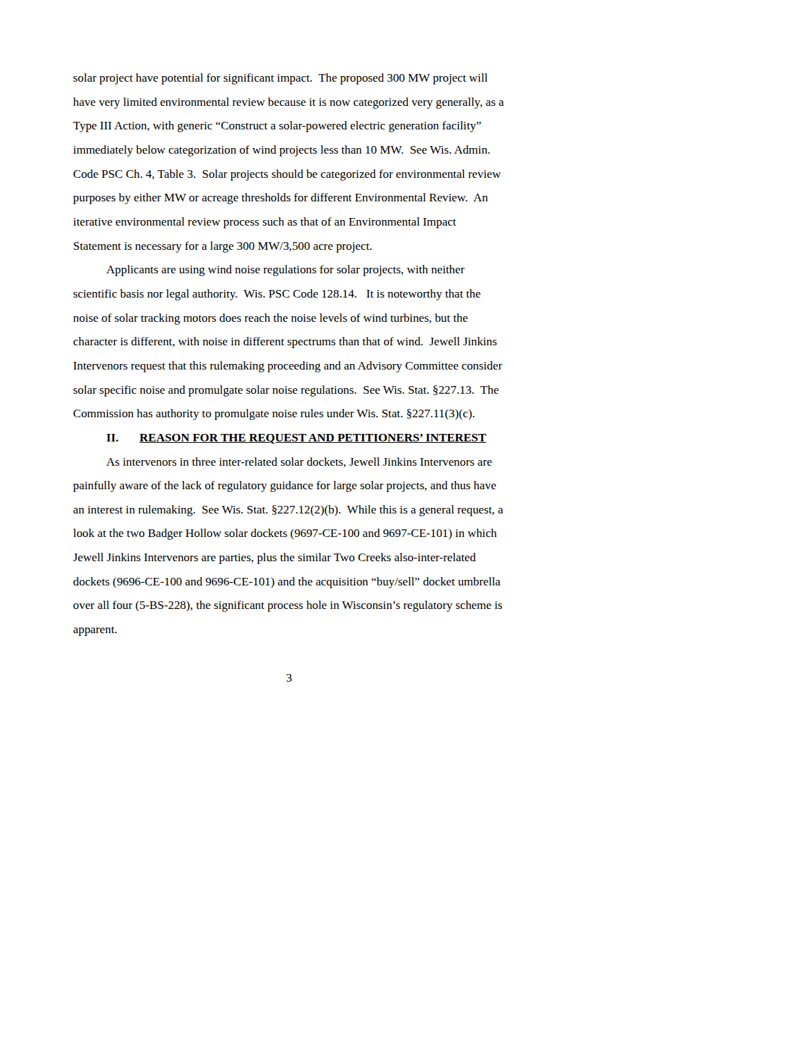solar project have potential for significant impact. The proposed 300 MW project will have very limited environmental review because it is now categorized very generally, as a Type III Action, with generic “Construct a solar-powered electric generation facility” immediately below categorization of wind projects less than 10 MW. See Wis. Admin. Code PSC Ch. 4, Table 3. Solar projects should be categorized for environmental review purposes by either MW or acreage thresholds for different Environmental Review. An iterative environmental review process such as that of an Environmental Impact Statement is necessary for a large 300 MW/3,500 acre project.
Applicants are using wind noise regulations for solar projects, with neither scientific basis nor legal authority. Wis. PSC Code 128.14. It is noteworthy that the noise of solar tracking motors does reach the noise levels of wind turbines, but the character is different, with noise in different spectrums than that of wind. Jewell Jinkins Intervenors request that this rulemaking proceeding and an Advisory Committee consider solar specific noise and promulgate solar noise regulations. See Wis. Stat. §227.13. The Commission has authority to promulgate noise rules under Wis. Stat. §227.11(3)(c).
II. REASON FOR THE REQUEST AND PETITIONERS’ INTEREST
As intervenors in three inter-related solar dockets, Jewell Jinkins Intervenors are painfully aware of the lack of regulatory guidance for large solar projects, and thus have an interest in rulemaking. See Wis. Stat. §227.12(2)(b). While this is a general request, a look at the two Badger Hollow solar dockets (9697-CE-100 and 9697-CE-101) in which Jewell Jinkins Intervenors are parties, plus the similar Two Creeks also-inter-related dockets (9696-CE-100 and 9696-CE-101) and the acquisition “buy/sell” docket umbrella over all four (5-BS-228), the significant process hole in Wisconsin’s regulatory scheme is apparent.
3